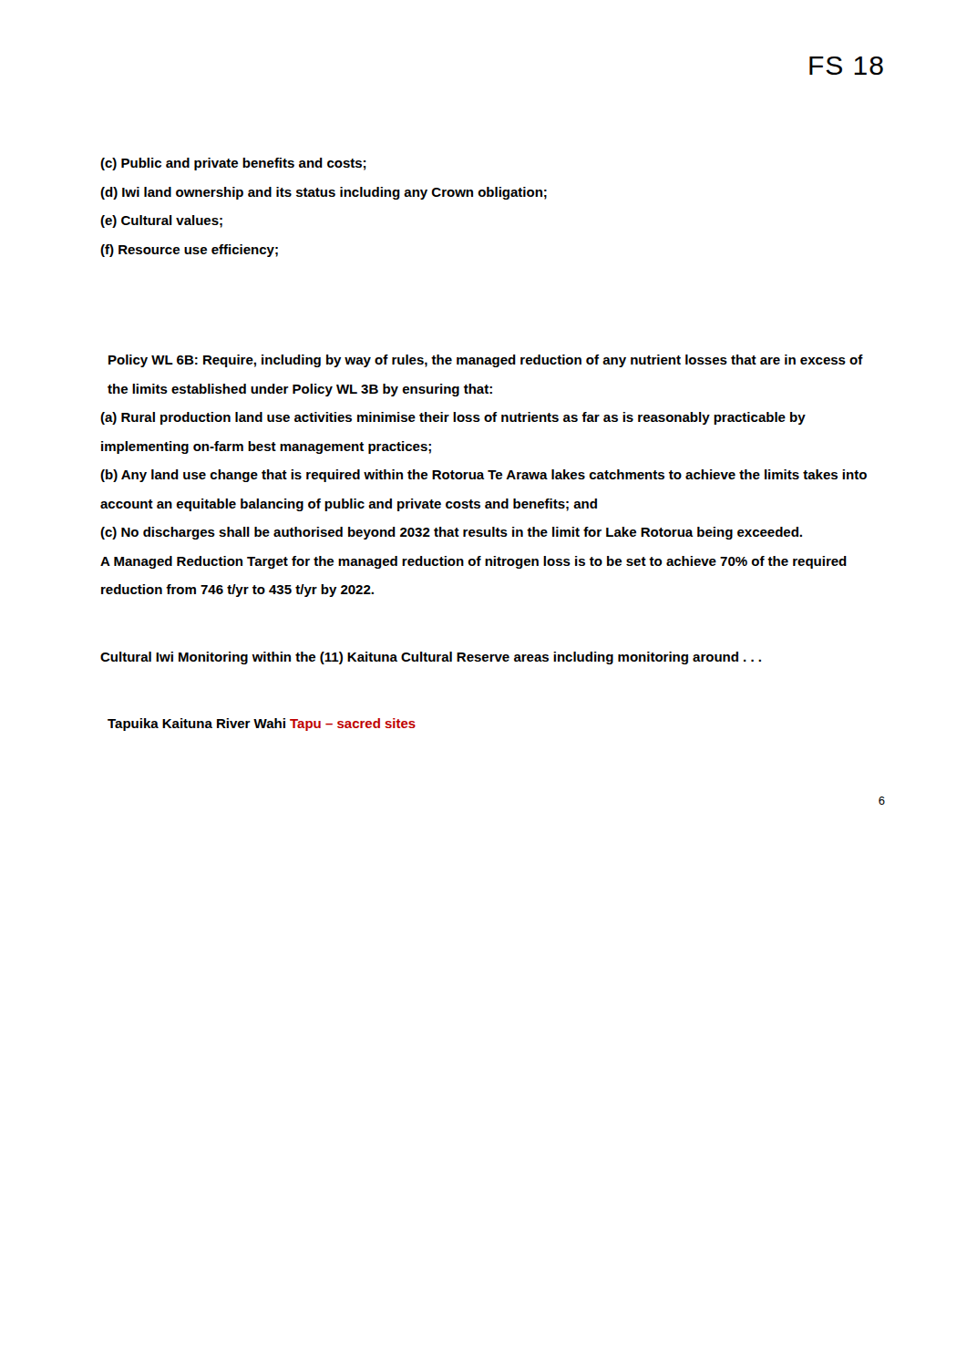FS 18
(c) Public and private benefits and costs;
(d) Iwi land ownership and its status including any Crown obligation;
(e) Cultural values;
(f) Resource use efficiency;
Policy WL 6B: Require, including by way of rules, the managed reduction of any nutrient losses that are in excess of the limits established under Policy WL 3B by ensuring that:
(a) Rural production land use activities minimise their loss of nutrients as far as is reasonably practicable by implementing on-farm best management practices;
(b) Any land use change that is required within the Rotorua Te Arawa lakes catchments to achieve the limits takes into account an equitable balancing of public and private costs and benefits; and
(c) No discharges shall be authorised beyond 2032 that results in the limit for Lake Rotorua being exceeded.
A Managed Reduction Target for the managed reduction of nitrogen loss is to be set to achieve 70% of the required reduction from 746 t/yr to 435 t/yr by 2022.
Cultural Iwi Monitoring within the (11) Kaituna Cultural Reserve areas including monitoring around . . .
Tapuika Kaituna River Wahi Tapu – sacred sites
6